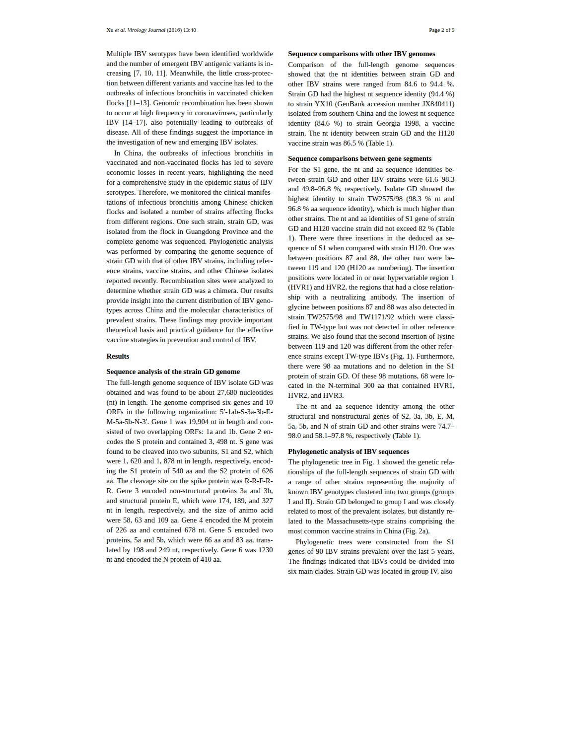Xu et al. Virology Journal (2016) 13:40
Page 2 of 9
Multiple IBV serotypes have been identified worldwide and the number of emergent IBV antigenic variants is increasing [7, 10, 11]. Meanwhile, the little cross-protection between different variants and vaccine has led to the outbreaks of infectious bronchitis in vaccinated chicken flocks [11–13]. Genomic recombination has been shown to occur at high frequency in coronaviruses, particularly IBV [14–17], also potentially leading to outbreaks of disease. All of these findings suggest the importance in the investigation of new and emerging IBV isolates.
In China, the outbreaks of infectious bronchitis in vaccinated and non-vaccinated flocks has led to severe economic losses in recent years, highlighting the need for a comprehensive study in the epidemic status of IBV serotypes. Therefore, we monitored the clinical manifestations of infectious bronchitis among Chinese chicken flocks and isolated a number of strains affecting flocks from different regions. One such strain, strain GD, was isolated from the flock in Guangdong Province and the complete genome was sequenced. Phylogenetic analysis was performed by comparing the genome sequence of strain GD with that of other IBV strains, including reference strains, vaccine strains, and other Chinese isolates reported recently. Recombination sites were analyzed to determine whether strain GD was a chimera. Our results provide insight into the current distribution of IBV genotypes across China and the molecular characteristics of prevalent strains. These findings may provide important theoretical basis and practical guidance for the effective vaccine strategies in prevention and control of IBV.
Results
Sequence analysis of the strain GD genome
The full-length genome sequence of IBV isolate GD was obtained and was found to be about 27,680 nucleotides (nt) in length. The genome comprised six genes and 10 ORFs in the following organization: 5′-1ab-S-3a-3b-E-M-5a-5b-N-3′. Gene 1 was 19,904 nt in length and consisted of two overlapping ORFs: 1a and 1b. Gene 2 encodes the S protein and contained 3, 498 nt. S gene was found to be cleaved into two subunits, S1 and S2, which were 1, 620 and 1, 878 nt in length, respectively, encoding the S1 protein of 540 aa and the S2 protein of 626 aa. The cleavage site on the spike protein was R-R-F-R-R. Gene 3 encoded non-structural proteins 3a and 3b, and structural protein E, which were 174, 189, and 327 nt in length, respectively, and the size of animo acid were 58, 63 and 109 aa. Gene 4 encoded the M protein of 226 aa and contained 678 nt. Gene 5 encoded two proteins, 5a and 5b, which were 66 aa and 83 aa, translated by 198 and 249 nt, respectively. Gene 6 was 1230 nt and encoded the N protein of 410 aa.
Sequence comparisons with other IBV genomes
Comparison of the full-length genome sequences showed that the nt identities between strain GD and other IBV strains were ranged from 84.6 to 94.4 %. Strain GD had the highest nt sequence identity (94.4 %) to strain YX10 (GenBank accession number JX840411) isolated from southern China and the lowest nt sequence identity (84.6 %) to strain Georgia 1998, a vaccine strain. The nt identity between strain GD and the H120 vaccine strain was 86.5 % (Table 1).
Sequence comparisons between gene segments
For the S1 gene, the nt and aa sequence identities between strain GD and other IBV strains were 61.6–98.3 and 49.8–96.8 %, respectively. Isolate GD showed the highest identity to strain TW2575/98 (98.3 % nt and 96.8 % aa sequence identity), which is much higher than other strains. The nt and aa identities of S1 gene of strain GD and H120 vaccine strain did not exceed 82 % (Table 1). There were three insertions in the deduced aa sequence of S1 when compared with strain H120. One was between positions 87 and 88, the other two were between 119 and 120 (H120 aa numbering). The insertion positions were located in or near hypervariable region 1 (HVR1) and HVR2, the regions that had a close relationship with a neutralizing antibody. The insertion of glycine between positions 87 and 88 was also detected in strain TW2575/98 and TW1171/92 which were classified in TW-type but was not detected in other reference strains. We also found that the second insertion of lysine between 119 and 120 was different from the other reference strains except TW-type IBVs (Fig. 1). Furthermore, there were 98 aa mutations and no deletion in the S1 protein of strain GD. Of these 98 mutations, 68 were located in the N-terminal 300 aa that contained HVR1, HVR2, and HVR3.
The nt and aa sequence identity among the other structural and nonstructural genes of S2, 3a, 3b, E, M, 5a, 5b, and N of strain GD and other strains were 74.7–98.0 and 58.1–97.8 %, respectively (Table 1).
Phylogenetic analysis of IBV sequences
The phylogenetic tree in Fig. 1 showed the genetic relationships of the full-length sequences of strain GD with a range of other strains representing the majority of known IBV genotypes clustered into two groups (groups I and II). Strain GD belonged to group I and was closely related to most of the prevalent isolates, but distantly related to the Massachusetts-type strains comprising the most common vaccine strains in China (Fig. 2a).
Phylogenetic trees were constructed from the S1 genes of 90 IBV strains prevalent over the last 5 years. The findings indicated that IBVs could be divided into six main clades. Strain GD was located in group IV, also